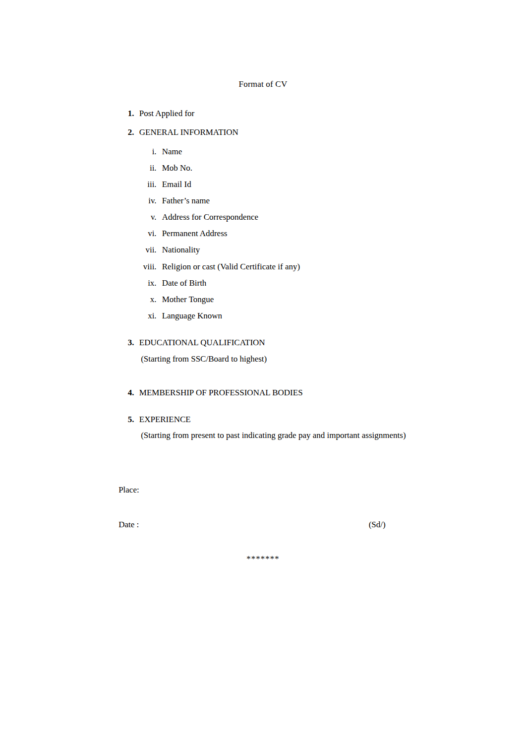Format of CV
Post Applied for
GENERAL INFORMATION
Name
Mob No.
Email Id
Father’s name
Address for Correspondence
Permanent Address
Nationality
Religion or cast (Valid Certificate if any)
Date of Birth
Mother Tongue
Language Known
EDUCATIONAL QUALIFICATION (Starting from SSC/Board to highest)
MEMBERSHIP OF PROFESSIONAL BODIES
EXPERIENCE (Starting from present to past indicating grade pay and important assignments)
Place:
Date : (Sd/)
*******